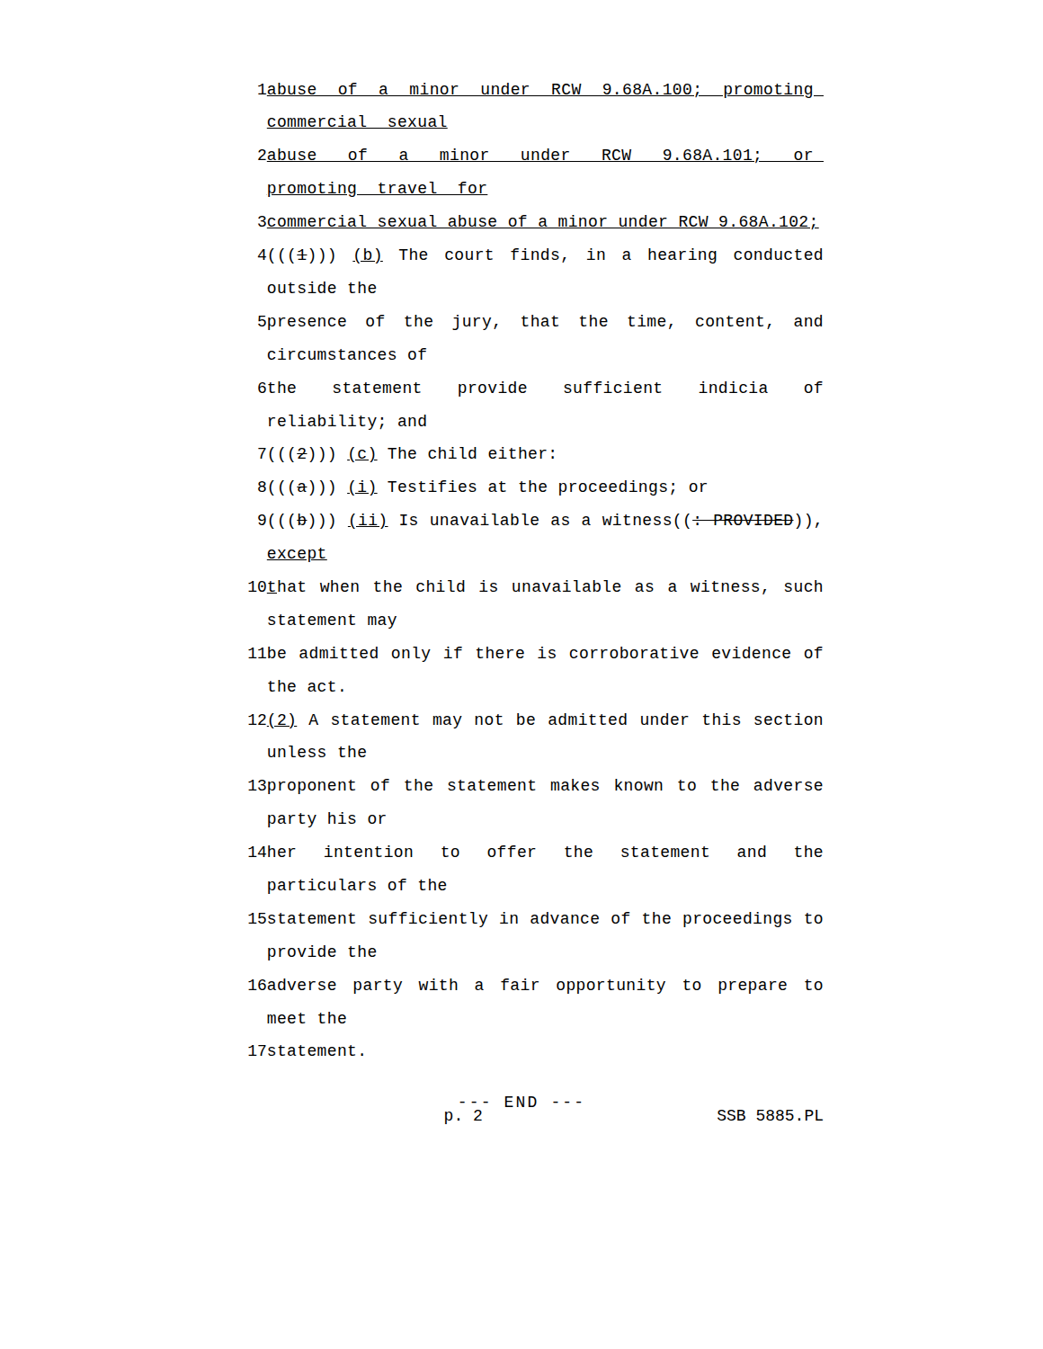| 1 | abuse of a minor under RCW 9.68A.100; promoting commercial sexual |
| 2 | abuse of a minor under RCW 9.68A.101; or promoting travel for |
| 3 | commercial sexual abuse of a minor under RCW 9.68A.102; |
| 4 | ((( 1 ))) (b) The court finds, in a hearing conducted outside the |
| 5 | presence of the jury, that the time, content, and circumstances of |
| 6 | the statement provide sufficient indicia of reliability; and |
| 7 | ((( 2 ))) (c) The child either: |
| 8 | ((( a ))) (i) Testifies at the proceedings; or |
| 9 | ((( b ))) (ii) Is unavailable as a witness(( : PROVIDED )), except |
| 10 | t hat when the child is unavailable as a witness, such statement may |
| 11 | be admitted only if there is corroborative evidence of the act. |
| 12 | (2) A statement may not be admitted under this section unless the |
| 13 | proponent of the statement makes known to the adverse party his or |
| 14 | her intention to offer the statement and the particulars of the |
| 15 | statement sufficiently in advance of the proceedings to provide the |
| 16 | adverse party with a fair opportunity to prepare to meet the |
| 17 | statement. |
--- END ---
p. 2 SSB 5885.PL